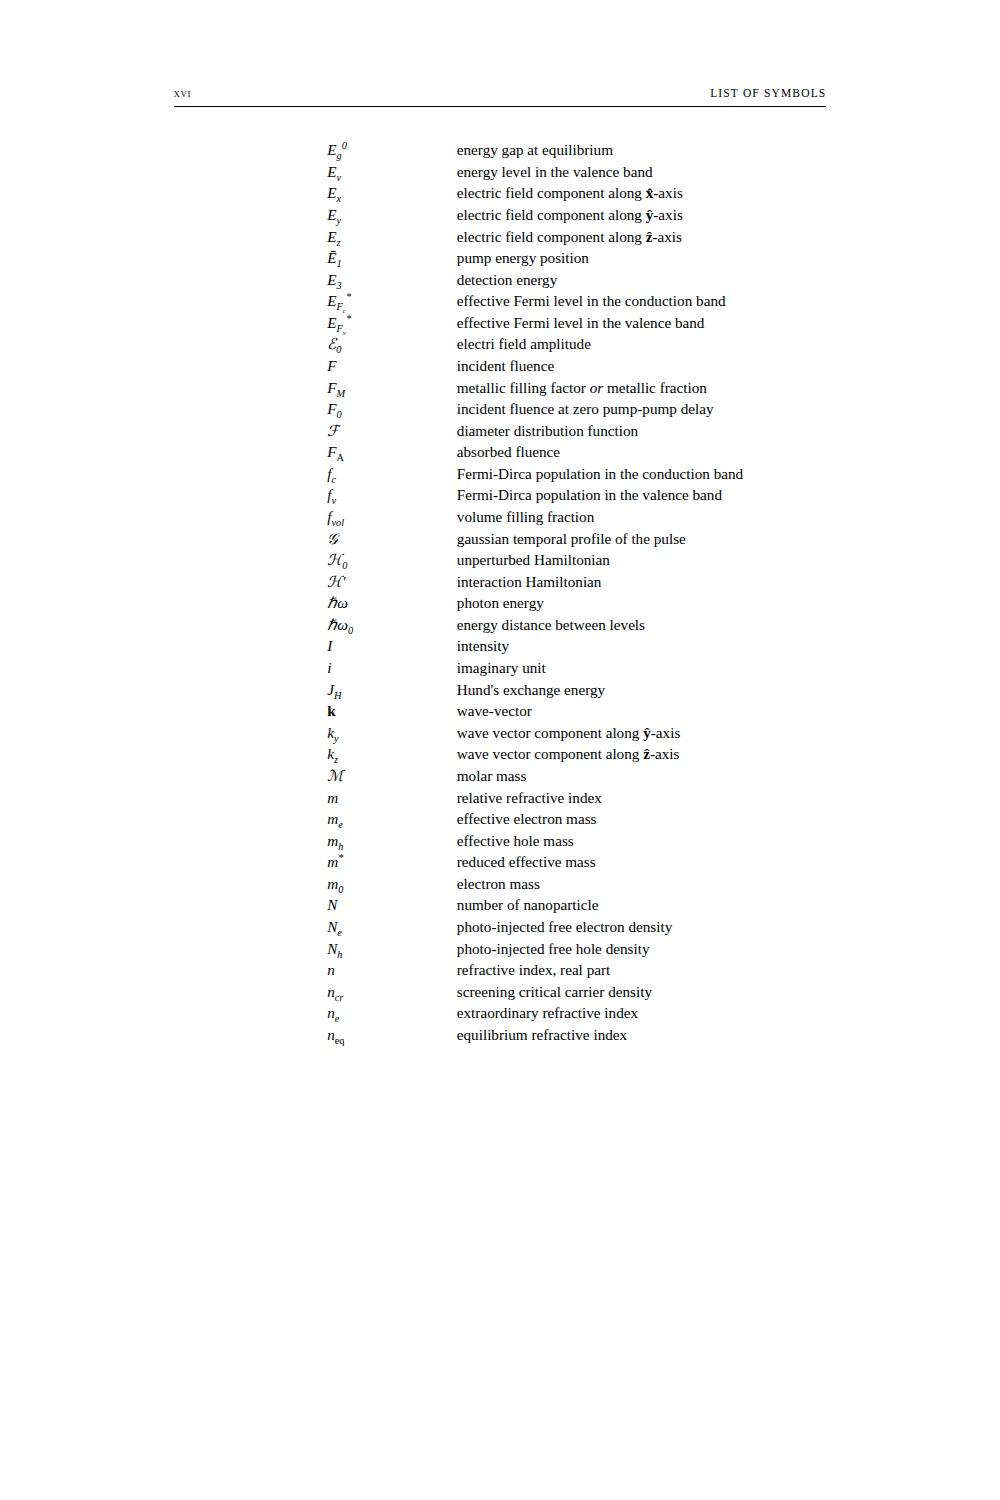xvi List of Symbols
Eg0
energy gap at equilibrium
Ev
energy level in the valence band
Ex
electric field component along x̂-axis
Ey
electric field component along ŷ-axis
Ez
electric field component along ẑ-axis
Ē1
pump energy position
E3
detection energy
EFc*
effective Fermi level in the conduction band
EFv*
effective Fermi level in the valence band
ℰ0
electri field amplitude
F
incident fluence
FM
metallic filling factor or metallic fraction
F0
incident fluence at zero pump-pump delay
ℱ
diameter distribution function
FA
absorbed fluence
fc
Fermi-Dirca population in the conduction band
fv
Fermi-Dirca population in the valence band
fvol
volume filling fraction
𝒢
gaussian temporal profile of the pulse
ℋ0
unperturbed Hamiltonian
ℋ′
interaction Hamiltonian
ℏω
photon energy
ℏω0
energy distance between levels
I
intensity
i
imaginary unit
JH
Hund's exchange energy
k
wave-vector
ky
wave vector component along ŷ-axis
kz
wave vector component along ẑ-axis
ℳ
molar mass
m
relative refractive index
me
effective electron mass
mh
effective hole mass
m*
reduced effective mass
m0
electron mass
N
number of nanoparticle
Ne
photo-injected free electron density
Nh
photo-injected free hole density
n
refractive index, real part
ncr
screening critical carrier density
ne
extraordinary refractive index
neq
equilibrium refractive index